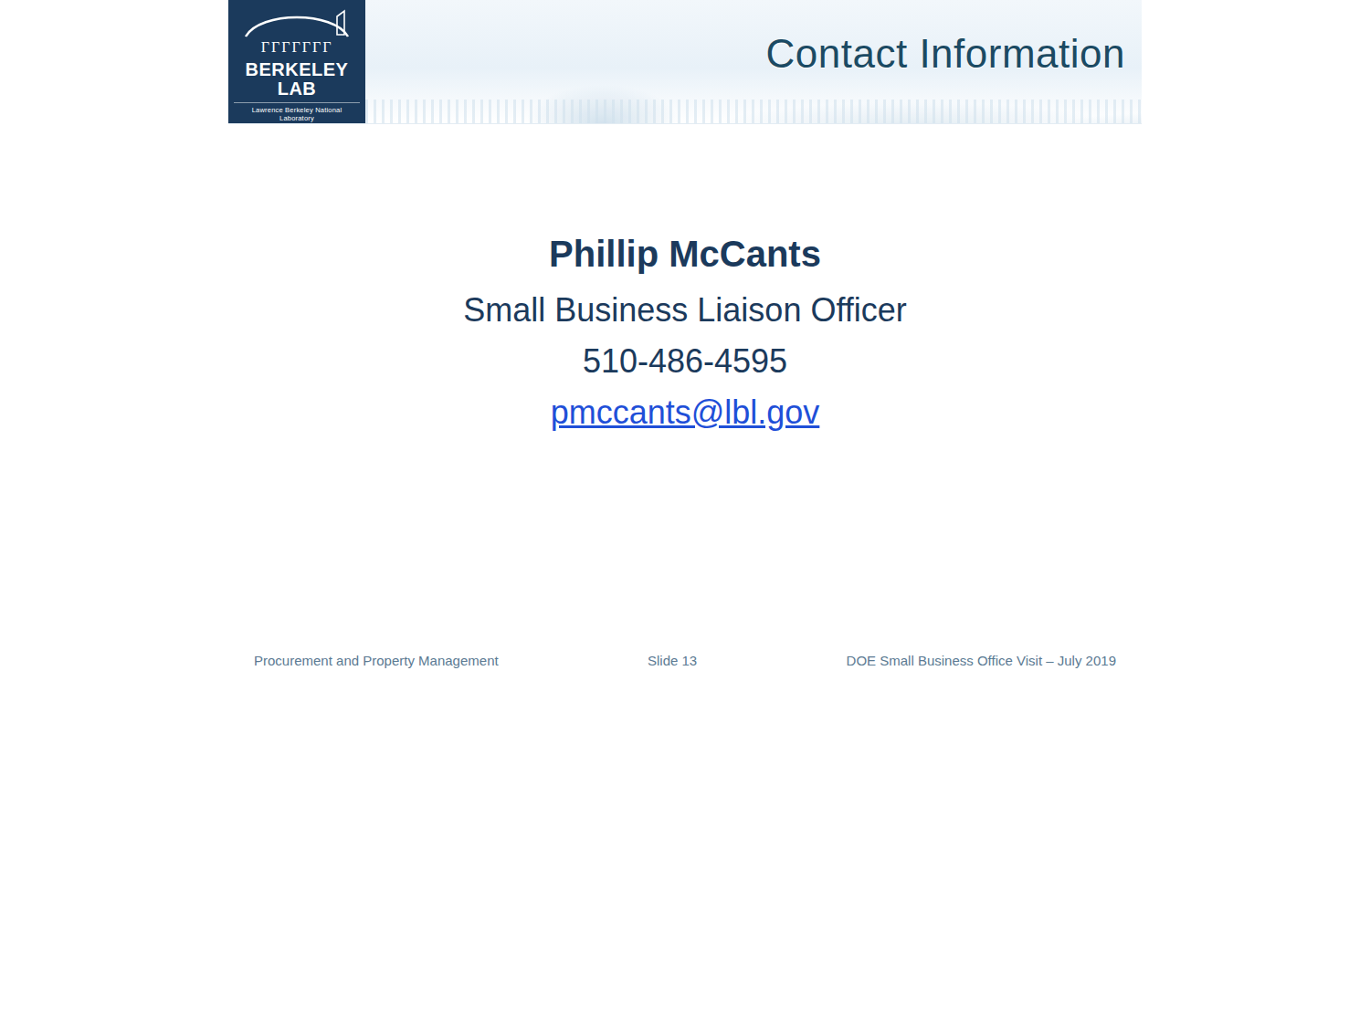ΓΓΓΓΓΓΓ
BERKELEY LAB
Lawrence Berkeley National Laboratory
Contact Information
Phillip McCants
Small Business Liaison Officer
510-486-4595
pmccants@lbl.gov
Procurement and Property Management
Slide 13
DOE Small Business Office Visit – July 2019